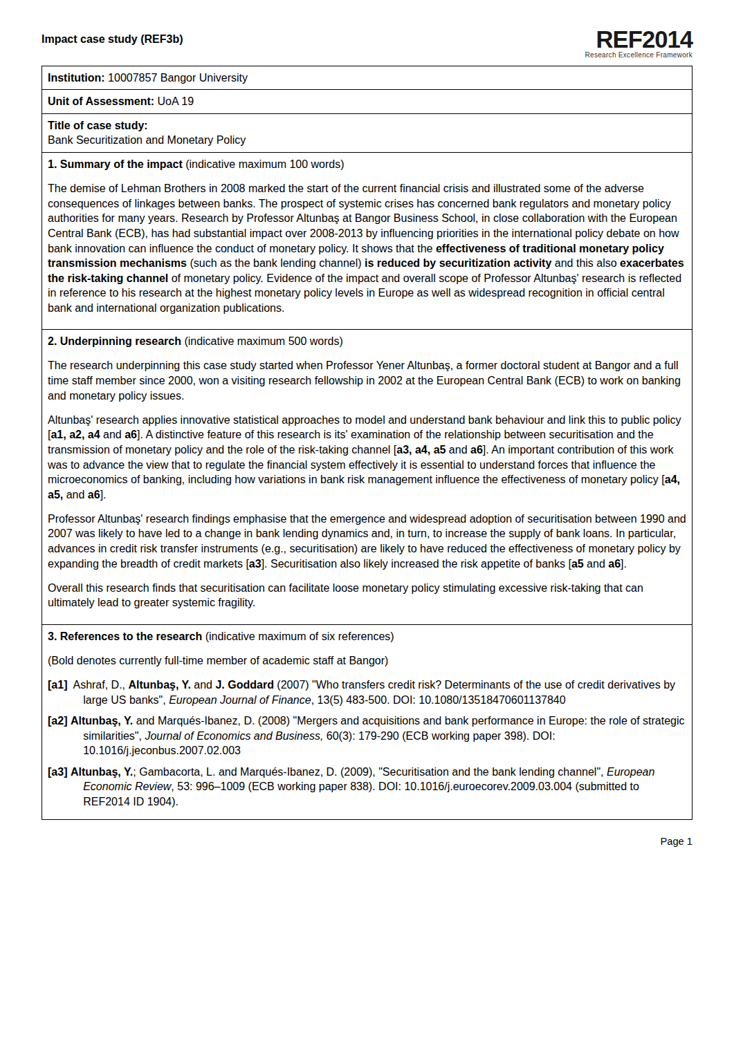Impact case study (REF3b)
REF2014
Research Excellence Framework
| Institution: 10007857 Bangor University |
| Unit of Assessment: UoA 19 |
| Title of case study: Bank Securitization and Monetary Policy |
| 1. Summary of the impact (indicative maximum 100 words) The demise of Lehman Brothers in 2008 marked the start of the current financial crisis and illustrated some of the adverse consequences of linkages between banks. The prospect of systemic crises has concerned bank regulators and monetary policy authorities for many years. Research by Professor Altunbaş at Bangor Business School, in close collaboration with the European Central Bank (ECB), has had substantial impact over 2008-2013 by influencing priorities in the international policy debate on how bank innovation can influence the conduct of monetary policy. It shows that the effectiveness of traditional monetary policy transmission mechanisms (such as the bank lending channel) is reduced by securitization activity and this also exacerbates the risk-taking channel of monetary policy. Evidence of the impact and overall scope of Professor Altunbaş' research is reflected in reference to his research at the highest monetary policy levels in Europe as well as widespread recognition in official central bank and international organization publications. |
| 2. Underpinning research (indicative maximum 500 words) The research underpinning this case study started when Professor Yener Altunbaş, a former doctoral student at Bangor and a full time staff member since 2000, won a visiting research fellowship in 2002 at the European Central Bank (ECB) to work on banking and monetary policy issues. Altunbaş' research applies innovative statistical approaches to model and understand bank behaviour and link this to public policy [ a1, a2, a4 and a6 ]. A distinctive feature of this research is its' examination of the relationship between securitisation and the transmission of monetary policy and the role of the risk-taking channel [ a3, a4, a5 and a6 ]. An important contribution of this work was to advance the view that to regulate the financial system effectively it is essential to understand forces that influence the microeconomics of banking, including how variations in bank risk management influence the effectiveness of monetary policy [ a4, a5, and a6 ]. Professor Altunbaş' research findings emphasise that the emergence and widespread adoption of securitisation between 1990 and 2007 was likely to have led to a change in bank lending dynamics and, in turn, to increase the supply of bank loans. In particular, advances in credit risk transfer instruments (e.g., securitisation) are likely to have reduced the effectiveness of monetary policy by expanding the breadth of credit markets [ a3 ]. Securitisation also likely increased the risk appetite of banks [ a5 and a6 ]. Overall this research finds that securitisation can facilitate loose monetary policy stimulating excessive risk-taking that can ultimately lead to greater systemic fragility. |
| 3. References to the research (indicative maximum of six references) (Bold denotes currently full-time member of academic staff at Bangor) [a1] Ashraf, D., Altunbaş, Y. and J. Goddard (2007) "Who transfers credit risk? Determinants of the use of credit derivatives by large US banks", European Journal of Finance , 13(5) 483-500. DOI: 10.1080/13518470601137840 [a2] Altunbaş, Y. and Marqués-Ibanez, D. (2008) "Mergers and acquisitions and bank performance in Europe: the role of strategic similarities", Journal of Economics and Business, 60(3): 179-290 (ECB working paper 398). DOI: 10.1016/j.jeconbus.2007.02.003 [a3] Altunbaş, Y. ; Gambacorta, L. and Marqués-Ibanez, D. (2009), "Securitisation and the bank lending channel", European Economic Review , 53: 996–1009 (ECB working paper 838). DOI: 10.1016/j.euroecorev.2009.03.004 (submitted to REF2014 ID 1904). |
Page 1